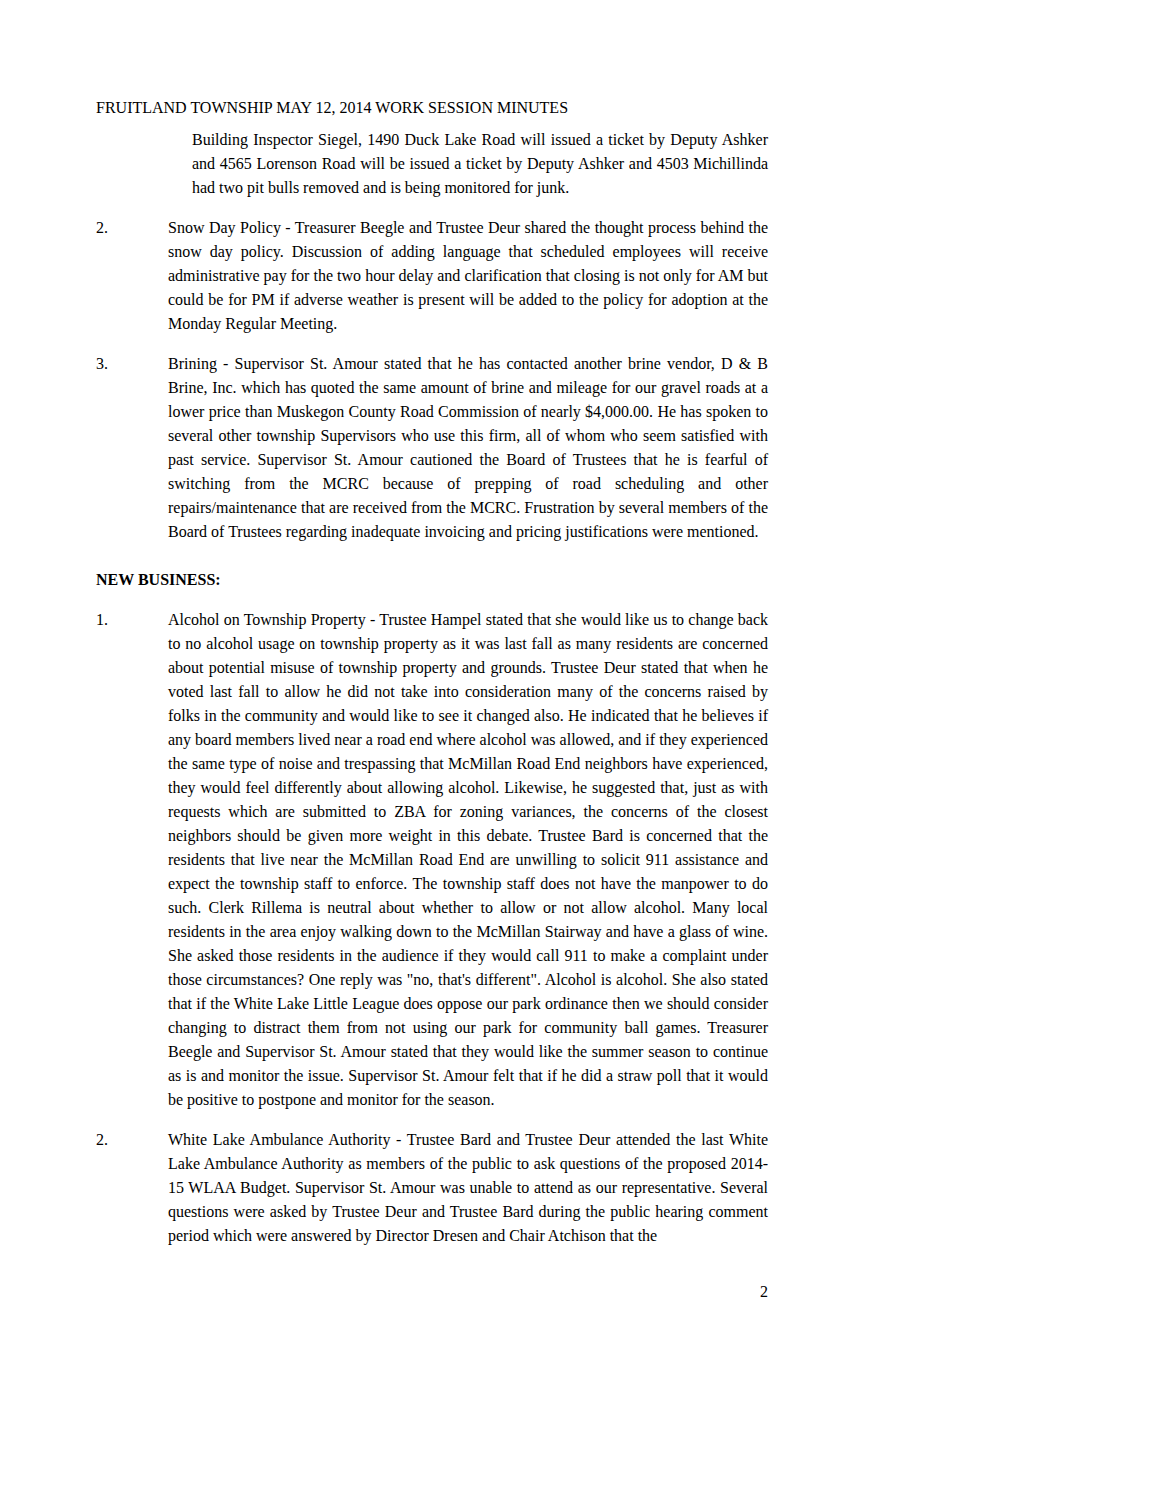FRUITLAND TOWNSHIP MAY 12, 2014 WORK SESSION MINUTES
Building Inspector Siegel, 1490 Duck Lake Road will issued a ticket by Deputy Ashker and 4565 Lorenson Road will be issued a ticket by Deputy Ashker and 4503 Michillinda had two pit bulls removed and is being monitored for junk.
2.
Snow Day Policy - Treasurer Beegle and Trustee Deur shared the thought process behind the snow day policy. Discussion of adding language that scheduled employees will receive administrative pay for the two hour delay and clarification that closing is not only for AM but could be for PM if adverse weather is present will be added to the policy for adoption at the Monday Regular Meeting.
3.
Brining - Supervisor St. Amour stated that he has contacted another brine vendor, D & B Brine, Inc. which has quoted the same amount of brine and mileage for our gravel roads at a lower price than Muskegon County Road Commission of nearly $4,000.00. He has spoken to several other township Supervisors who use this firm, all of whom who seem satisfied with past service. Supervisor St. Amour cautioned the Board of Trustees that he is fearful of switching from the MCRC because of prepping of road scheduling and other repairs/maintenance that are received from the MCRC. Frustration by several members of the Board of Trustees regarding inadequate invoicing and pricing justifications were mentioned.
NEW BUSINESS:
1.
Alcohol on Township Property - Trustee Hampel stated that she would like us to change back to no alcohol usage on township property as it was last fall as many residents are concerned about potential misuse of township property and grounds. Trustee Deur stated that when he voted last fall to allow he did not take into consideration many of the concerns raised by folks in the community and would like to see it changed also. He indicated that he believes if any board members lived near a road end where alcohol was allowed, and if they experienced the same type of noise and trespassing that McMillan Road End neighbors have experienced, they would feel differently about allowing alcohol. Likewise, he suggested that, just as with requests which are submitted to ZBA for zoning variances, the concerns of the closest neighbors should be given more weight in this debate. Trustee Bard is concerned that the residents that live near the McMillan Road End are unwilling to solicit 911 assistance and expect the township staff to enforce. The township staff does not have the manpower to do such. Clerk Rillema is neutral about whether to allow or not allow alcohol. Many local residents in the area enjoy walking down to the McMillan Stairway and have a glass of wine. She asked those residents in the audience if they would call 911 to make a complaint under those circumstances? One reply was "no, that's different". Alcohol is alcohol. She also stated that if the White Lake Little League does oppose our park ordinance then we should consider changing to distract them from not using our park for community ball games. Treasurer Beegle and Supervisor St. Amour stated that they would like the summer season to continue as is and monitor the issue. Supervisor St. Amour felt that if he did a straw poll that it would be positive to postpone and monitor for the season.
2.
White Lake Ambulance Authority - Trustee Bard and Trustee Deur attended the last White Lake Ambulance Authority as members of the public to ask questions of the proposed 2014-15 WLAA Budget. Supervisor St. Amour was unable to attend as our representative. Several questions were asked by Trustee Deur and Trustee Bard during the public hearing comment period which were answered by Director Dresen and Chair Atchison that the
2